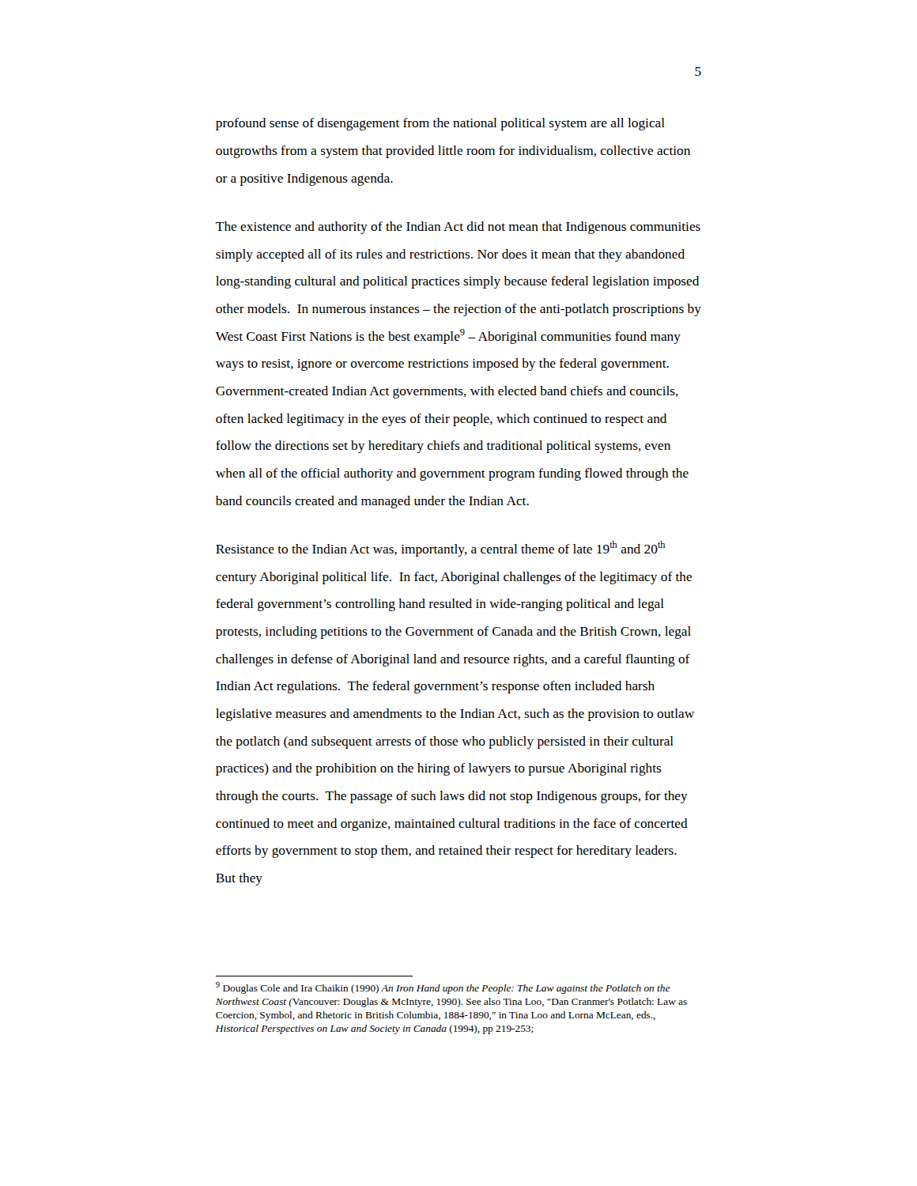5
profound sense of disengagement from the national political system are all logical outgrowths from a system that provided little room for individualism, collective action or a positive Indigenous agenda.
The existence and authority of the Indian Act did not mean that Indigenous communities simply accepted all of its rules and restrictions. Nor does it mean that they abandoned long-standing cultural and political practices simply because federal legislation imposed other models. In numerous instances – the rejection of the anti-potlatch proscriptions by West Coast First Nations is the best example9 – Aboriginal communities found many ways to resist, ignore or overcome restrictions imposed by the federal government. Government-created Indian Act governments, with elected band chiefs and councils, often lacked legitimacy in the eyes of their people, which continued to respect and follow the directions set by hereditary chiefs and traditional political systems, even when all of the official authority and government program funding flowed through the band councils created and managed under the Indian Act.
Resistance to the Indian Act was, importantly, a central theme of late 19th and 20th century Aboriginal political life. In fact, Aboriginal challenges of the legitimacy of the federal government’s controlling hand resulted in wide-ranging political and legal protests, including petitions to the Government of Canada and the British Crown, legal challenges in defense of Aboriginal land and resource rights, and a careful flaunting of Indian Act regulations. The federal government’s response often included harsh legislative measures and amendments to the Indian Act, such as the provision to outlaw the potlatch (and subsequent arrests of those who publicly persisted in their cultural practices) and the prohibition on the hiring of lawyers to pursue Aboriginal rights through the courts. The passage of such laws did not stop Indigenous groups, for they continued to meet and organize, maintained cultural traditions in the face of concerted efforts by government to stop them, and retained their respect for hereditary leaders. But they
9 Douglas Cole and Ira Chaikin (1990) An Iron Hand upon the People: The Law against the Potlatch on the Northwest Coast (Vancouver: Douglas & McIntyre, 1990). See also Tina Loo, "Dan Cranmer's Potlatch: Law as Coercion, Symbol, and Rhetoric in British Columbia, 1884-1890," in Tina Loo and Lorna McLean, eds., Historical Perspectives on Law and Society in Canada (1994), pp 219-253;